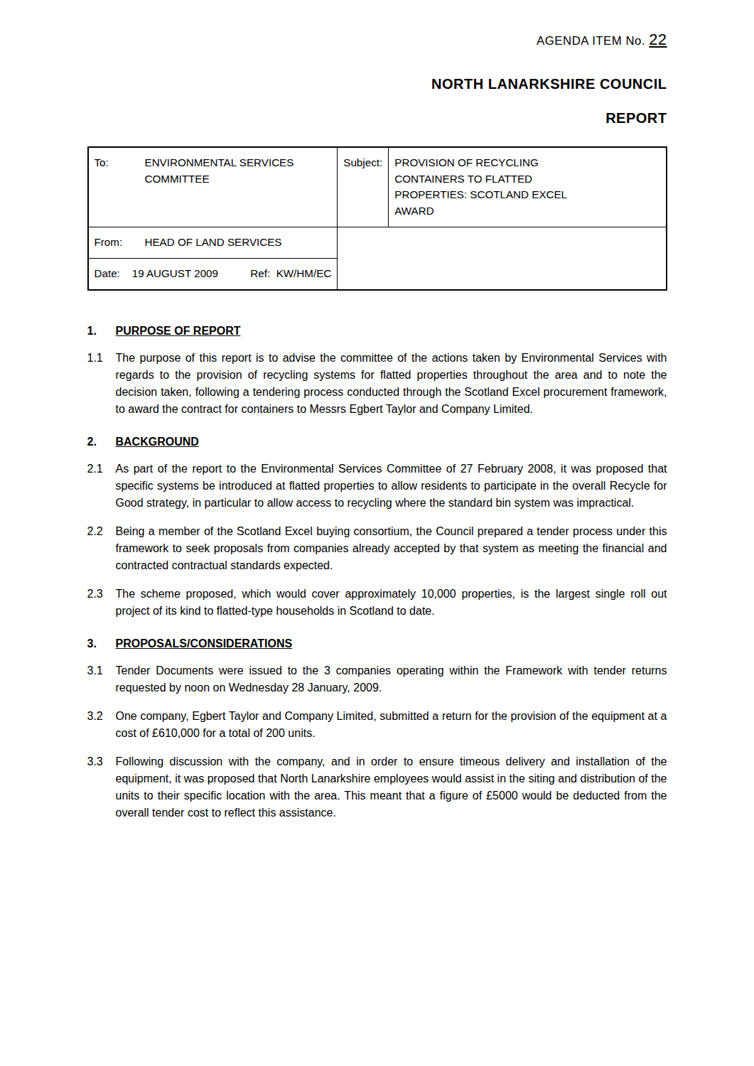AGENDA ITEM No. 22
NORTH LANARKSHIRE COUNCIL
REPORT
| To: | ENVIRONMENTAL SERVICES COMMITTEE | Subject: | PROVISION OF RECYCLING CONTAINERS TO FLATTED PROPERTIES: SCOTLAND EXCEL AWARD |
| From: | HEAD OF LAND SERVICES | |
| Date: 19 AUGUST 2009 Ref: KW/HM/EC |
1. PURPOSE OF REPORT
1.1 The purpose of this report is to advise the committee of the actions taken by Environmental Services with regards to the provision of recycling systems for flatted properties throughout the area and to note the decision taken, following a tendering process conducted through the Scotland Excel procurement framework, to award the contract for containers to Messrs Egbert Taylor and Company Limited.
2. BACKGROUND
2.1 As part of the report to the Environmental Services Committee of 27 February 2008, it was proposed that specific systems be introduced at flatted properties to allow residents to participate in the overall Recycle for Good strategy, in particular to allow access to recycling where the standard bin system was impractical.
2.2 Being a member of the Scotland Excel buying consortium, the Council prepared a tender process under this framework to seek proposals from companies already accepted by that system as meeting the financial and contracted contractual standards expected.
2.3 The scheme proposed, which would cover approximately 10,000 properties, is the largest single roll out project of its kind to flatted-type households in Scotland to date.
3. PROPOSALS/CONSIDERATIONS
3.1 Tender Documents were issued to the 3 companies operating within the Framework with tender returns requested by noon on Wednesday 28 January, 2009.
3.2 One company, Egbert Taylor and Company Limited, submitted a return for the provision of the equipment at a cost of £610,000 for a total of 200 units.
3.3 Following discussion with the company, and in order to ensure timeous delivery and installation of the equipment, it was proposed that North Lanarkshire employees would assist in the siting and distribution of the units to their specific location with the area. This meant that a figure of £5000 would be deducted from the overall tender cost to reflect this assistance.